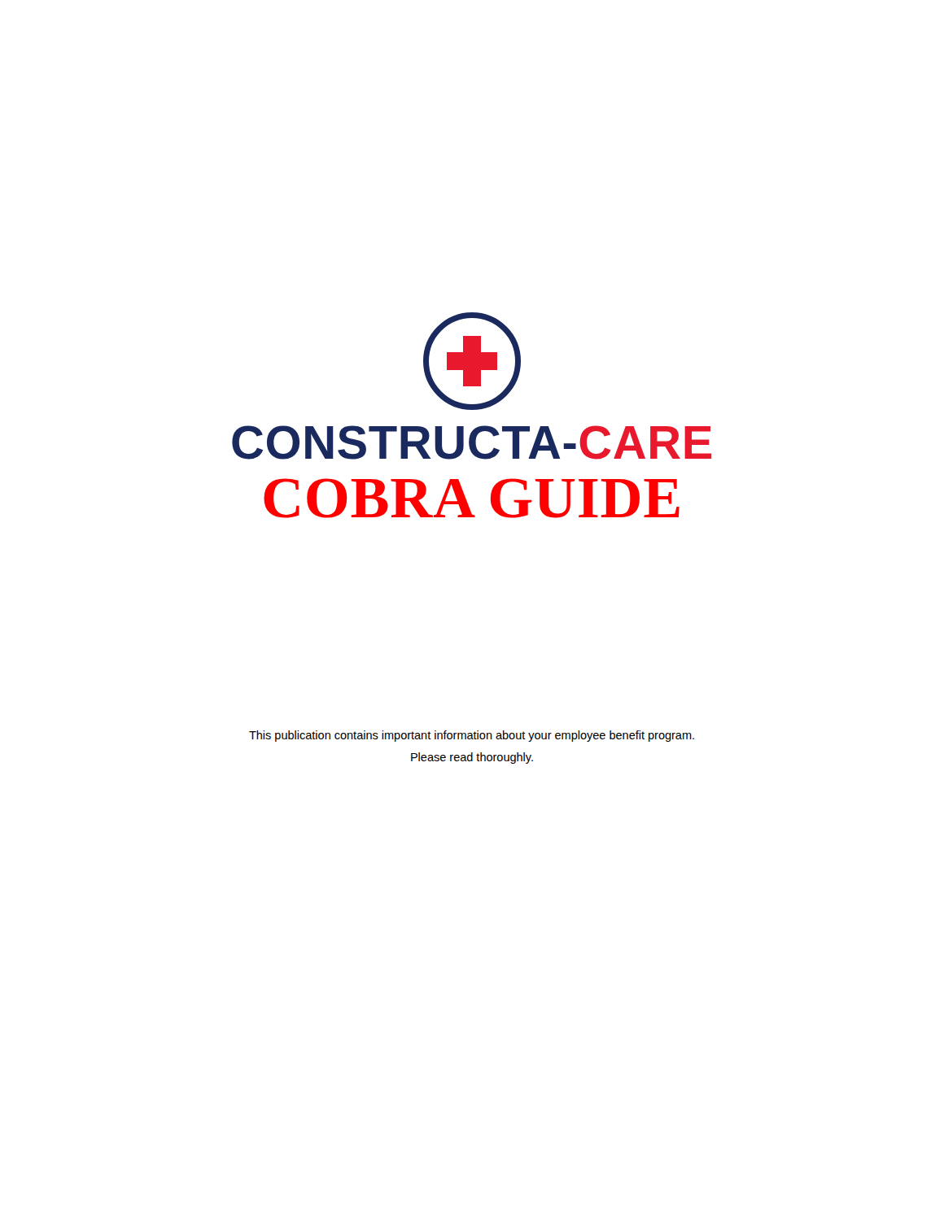CONSTRUCTA-CARE
COBRA GUIDE
This publication contains important information about your employee benefit program.
Please read thoroughly.